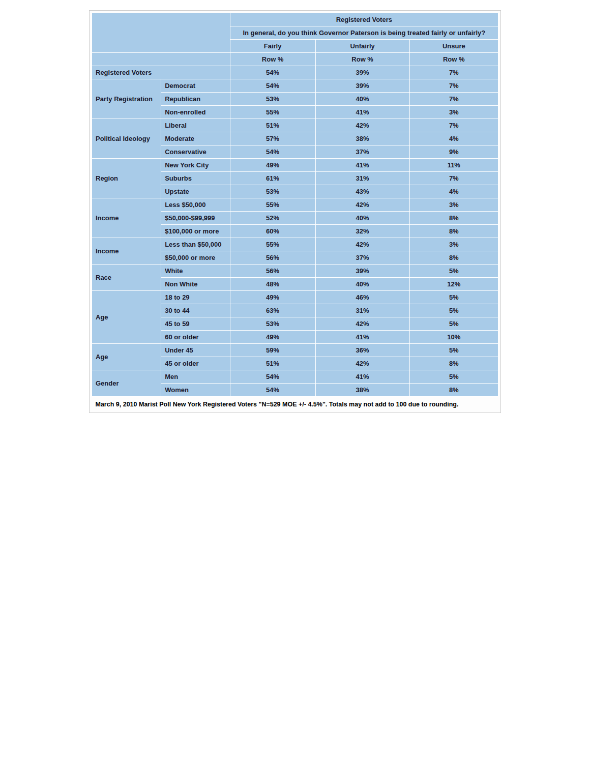| | Registered Voters |
| In general, do you think Governor Paterson is being treated fairly or unfairly? |
| Fairly | Unfairly | Unsure |
| | Row % | Row % | Row % |
| Registered Voters | 54% | 39% | 7% |
| Party Registration | Democrat | 54% | 39% | 7% |
| Republican | 53% | 40% | 7% |
| Non-enrolled | 55% | 41% | 3% |
| Political Ideology | Liberal | 51% | 42% | 7% |
| Moderate | 57% | 38% | 4% |
| Conservative | 54% | 37% | 9% |
| Region | New York City | 49% | 41% | 11% |
| Suburbs | 61% | 31% | 7% |
| Upstate | 53% | 43% | 4% |
| Income | Less $50,000 | 55% | 42% | 3% |
| $50,000-$99,999 | 52% | 40% | 8% |
| $100,000 or more | 60% | 32% | 8% |
| Income | Less than $50,000 | 55% | 42% | 3% |
| $50,000 or more | 56% | 37% | 8% |
| Race | White | 56% | 39% | 5% |
| Non White | 48% | 40% | 12% |
| Age | 18 to 29 | 49% | 46% | 5% |
| 30 to 44 | 63% | 31% | 5% |
| 45 to 59 | 53% | 42% | 5% |
| 60 or older | 49% | 41% | 10% |
| Age | Under 45 | 59% | 36% | 5% |
| 45 or older | 51% | 42% | 8% |
| Gender | Men | 54% | 41% | 5% |
| Women | 54% | 38% | 8% |
| March 9, 2010 Marist Poll New York Registered Voters "N=529 MOE +/- 4.5%". Totals may not add to 100 due to rounding. |